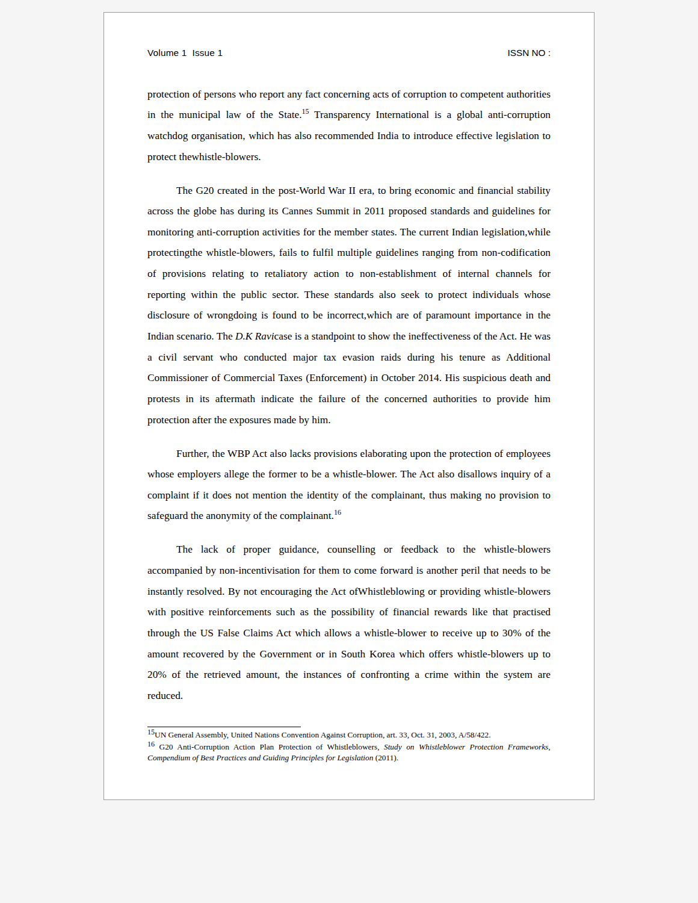Volume 1 Issue 1
ISSN NO :
protection of persons who report any fact concerning acts of corruption to competent authorities in the municipal law of the State.15 Transparency International is a global anti-corruption watchdog organisation, which has also recommended India to introduce effective legislation to protect thewhistle-blowers.
The G20 created in the post-World War II era, to bring economic and financial stability across the globe has during its Cannes Summit in 2011 proposed standards and guidelines for monitoring anti-corruption activities for the member states. The current Indian legislation,while protectingthe whistle-blowers, fails to fulfil multiple guidelines ranging from non-codification of provisions relating to retaliatory action to non-establishment of internal channels for reporting within the public sector. These standards also seek to protect individuals whose disclosure of wrongdoing is found to be incorrect,which are of paramount importance in the Indian scenario. The D.K Ravicase is a standpoint to show the ineffectiveness of the Act. He was a civil servant who conducted major tax evasion raids during his tenure as Additional Commissioner of Commercial Taxes (Enforcement) in October 2014. His suspicious death and protests in its aftermath indicate the failure of the concerned authorities to provide him protection after the exposures made by him.
Further, the WBP Act also lacks provisions elaborating upon the protection of employees whose employers allege the former to be a whistle-blower. The Act also disallows inquiry of a complaint if it does not mention the identity of the complainant, thus making no provision to safeguard the anonymity of the complainant.16
The lack of proper guidance, counselling or feedback to the whistle-blowers accompanied by non-incentivisation for them to come forward is another peril that needs to be instantly resolved. By not encouraging the Act ofWhistleblowing or providing whistle-blowers with positive reinforcements such as the possibility of financial rewards like that practised through the US False Claims Act which allows a whistle-blower to receive up to 30% of the amount recovered by the Government or in South Korea which offers whistle-blowers up to 20% of the retrieved amount, the instances of confronting a crime within the system are reduced.
15UN General Assembly, United Nations Convention Against Corruption, art. 33, Oct. 31, 2003, A/58/422.
16 G20 Anti-Corruption Action Plan Protection of Whistleblowers, Study on Whistleblower Protection Frameworks, Compendium of Best Practices and Guiding Principles for Legislation (2011).